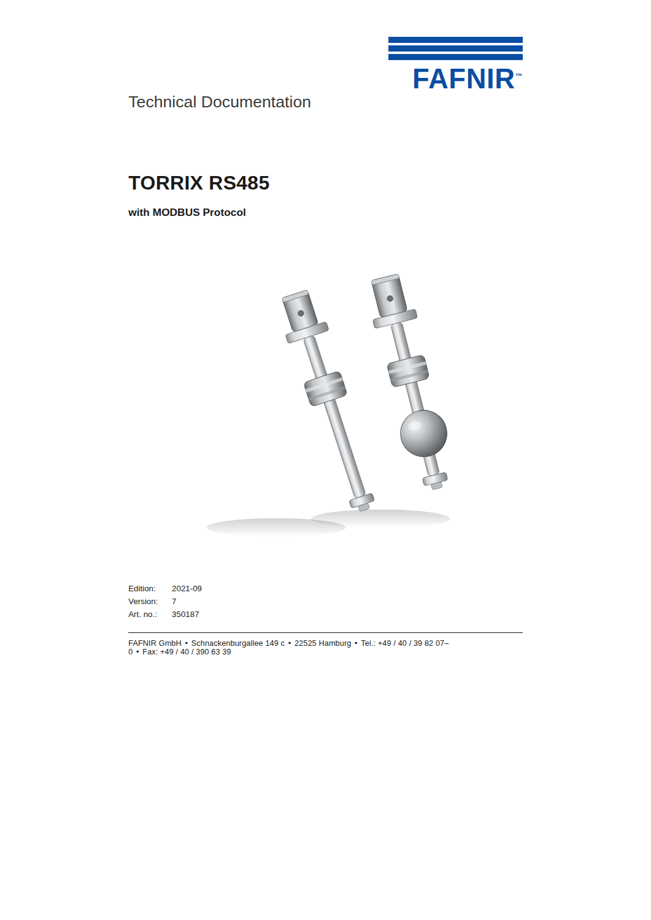FAFNIR™
Technical Documentation
TORRIX RS485
with MODBUS Protocol
| Edition: | 2021-09 |
| Version: | 7 |
| Art. no.: | 350187 |
FAFNIR GmbH • Schnackenburgallee 149 c • 22525 Hamburg • Tel.: +49 / 40 / 39 82 07–0 • Fax: +49 / 40 / 390 63 39